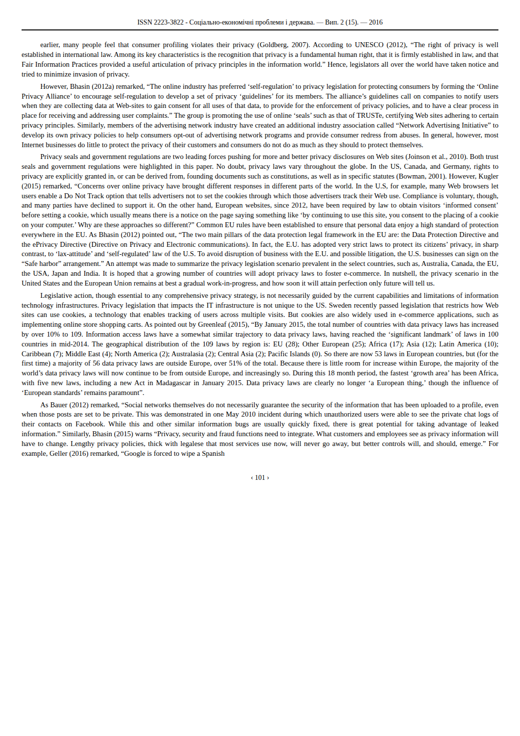ISSN 2223-3822 - Соціально-економічні проблеми і держава. — Вип. 2 (15). — 2016
earlier, many people feel that consumer profiling violates their privacy (Goldberg, 2007). According to UNESCO (2012), “The right of privacy is well established in international law. Among its key characteristics is the recognition that privacy is a fundamental human right, that it is firmly established in law, and that Fair Information Practices provided a useful articulation of privacy principles in the information world.” Hence, legislators all over the world have taken notice and tried to minimize invasion of privacy.
However, Bhasin (2012a) remarked, “The online industry has preferred ‘self-regulation’ to privacy legislation for protecting consumers by forming the ‘Online Privacy Alliance’ to encourage self-regulation to develop a set of privacy ‘guidelines’ for its members. The alliance’s guidelines call on companies to notify users when they are collecting data at Web-sites to gain consent for all uses of that data, to provide for the enforcement of privacy policies, and to have a clear process in place for receiving and addressing user complaints.” The group is promoting the use of online ‘seals’ such as that of TRUSTe, certifying Web sites adhering to certain privacy principles. Similarly, members of the advertising network industry have created an additional industry association called “Network Advertising Initiative” to develop its own privacy policies to help consumers opt-out of advertising network programs and provide consumer redress from abuses. In general, however, most Internet businesses do little to protect the privacy of their customers and consumers do not do as much as they should to protect themselves.
Privacy seals and government regulations are two leading forces pushing for more and better privacy disclosures on Web sites (Joinson et al., 2010). Both trust seals and government regulations were highlighted in this paper. No doubt, privacy laws vary throughout the globe. In the US, Canada, and Germany, rights to privacy are explicitly granted in, or can be derived from, founding documents such as constitutions, as well as in specific statutes (Bowman, 2001). However, Kugler (2015) remarked, “Concerns over online privacy have brought different responses in different parts of the world. In the U.S, for example, many Web browsers let users enable a Do Not Track option that tells advertisers not to set the cookies through which those advertisers track their Web use. Compliance is voluntary, though, and many parties have declined to support it. On the other hand, European websites, since 2012, have been required by law to obtain visitors ‘informed consent’ before setting a cookie, which usually means there is a notice on the page saying something like ‘by continuing to use this site, you consent to the placing of a cookie on your computer.’ Why are these approaches so different?” Common EU rules have been established to ensure that personal data enjoy a high standard of protection everywhere in the EU. As Bhasin (2012) pointed out, “The two main pillars of the data protection legal framework in the EU are: the Data Protection Directive and the ePrivacy Directive (Directive on Privacy and Electronic communications). In fact, the E.U. has adopted very strict laws to protect its citizens’ privacy, in sharp contrast, to ‘lax-attitude’ and ‘self-regulated’ law of the U.S. To avoid disruption of business with the E.U. and possible litigation, the U.S. businesses can sign on the “Safe harbor” arrangement.” An attempt was made to summarize the privacy legislation scenario prevalent in the select countries, such as, Australia, Canada, the EU, the USA, Japan and India. It is hoped that a growing number of countries will adopt privacy laws to foster e-commerce. In nutshell, the privacy scenario in the United States and the European Union remains at best a gradual work-in-progress, and how soon it will attain perfection only future will tell us.
Legislative action, though essential to any comprehensive privacy strategy, is not necessarily guided by the current capabilities and limitations of information technology infrastructures. Privacy legislation that impacts the IT infrastructure is not unique to the US. Sweden recently passed legislation that restricts how Web sites can use cookies, a technology that enables tracking of users across multiple visits. But cookies are also widely used in e-commerce applications, such as implementing online store shopping carts. As pointed out by Greenleaf (2015), “By January 2015, the total number of countries with data privacy laws has increased by over 10% to 109. Information access laws have a somewhat similar trajectory to data privacy laws, having reached the ‘significant landmark’ of laws in 100 countries in mid-2014. The geographical distribution of the 109 laws by region is: EU (28); Other European (25); Africa (17); Asia (12); Latin America (10); Caribbean (7); Middle East (4); North America (2); Australasia (2); Central Asia (2); Pacific Islands (0). So there are now 53 laws in European countries, but (for the first time) a majority of 56 data privacy laws are outside Europe, over 51% of the total. Because there is little room for increase within Europe, the majority of the world’s data privacy laws will now continue to be from outside Europe, and increasingly so. During this 18 month period, the fastest ‘growth area’ has been Africa, with five new laws, including a new Act in Madagascar in January 2015. Data privacy laws are clearly no longer ‘a European thing,’ though the influence of ‘European standards’ remains paramount”.
As Bauer (2012) remarked, “Social networks themselves do not necessarily guarantee the security of the information that has been uploaded to a profile, even when those posts are set to be private. This was demonstrated in one May 2010 incident during which unauthorized users were able to see the private chat logs of their contacts on Facebook. While this and other similar information bugs are usually quickly fixed, there is great potential for taking advantage of leaked information.” Similarly, Bhasin (2015) warns “Privacy, security and fraud functions need to integrate. What customers and employees see as privacy information will have to change. Lengthy privacy policies, thick with legalese that most services use now, will never go away, but better controls will, and should, emerge.” For example, Geller (2016) remarked, “Google is forced to wipe a Spanish
‹ 101 ›